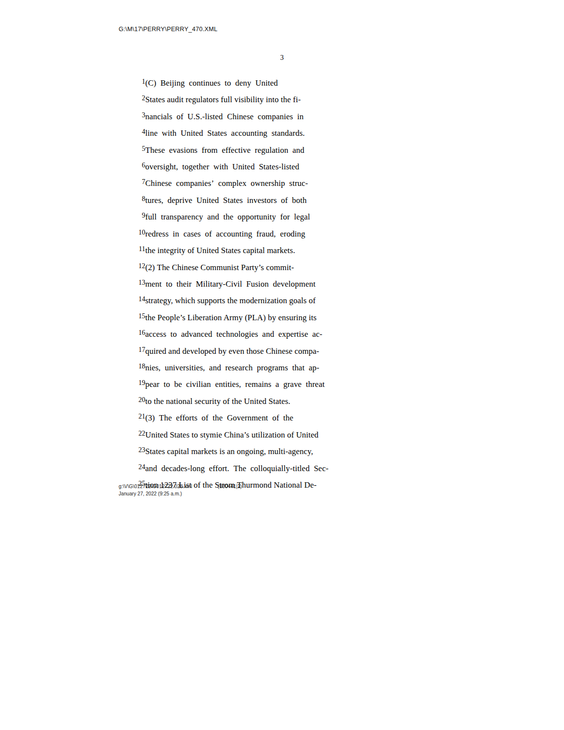G:\M\17\PERRY\PERRY_470.XML
3
| 1 | (C) Beijing continues to deny United |
| 2 | States audit regulators full visibility into the fi- |
| 3 | nancials of U.S.-listed Chinese companies in |
| 4 | line with United States accounting standards. |
| 5 | These evasions from effective regulation and |
| 6 | oversight, together with United States-listed |
| 7 | Chinese companies’ complex ownership struc- |
| 8 | tures, deprive United States investors of both |
| 9 | full transparency and the opportunity for legal |
| 10 | redress in cases of accounting fraud, eroding |
| 11 | the integrity of United States capital markets. |
| 12 | (2) The Chinese Communist Party’s commit- |
| 13 | ment to their Military-Civil Fusion development |
| 14 | strategy, which supports the modernization goals of |
| 15 | the People’s Liberation Army (PLA) by ensuring its |
| 16 | access to advanced technologies and expertise ac- |
| 17 | quired and developed by even those Chinese compa- |
| 18 | nies, universities, and research programs that ap- |
| 19 | pear to be civilian entities, remains a grave threat |
| 20 | to the national security of the United States. |
| 21 | (3) The efforts of the Government of the |
| 22 | United States to stymie China’s utilization of United |
| 23 | States capital markets is an ongoing, multi-agency, |
| 24 | and decades-long effort. The colloquially-titled Sec- |
| 25 | tion 1237 List of the Strom Thurmond National De- |
g:\V\G\012722\G012722.028.xml (830441|2)
January 27, 2022 (9:25 a.m.)